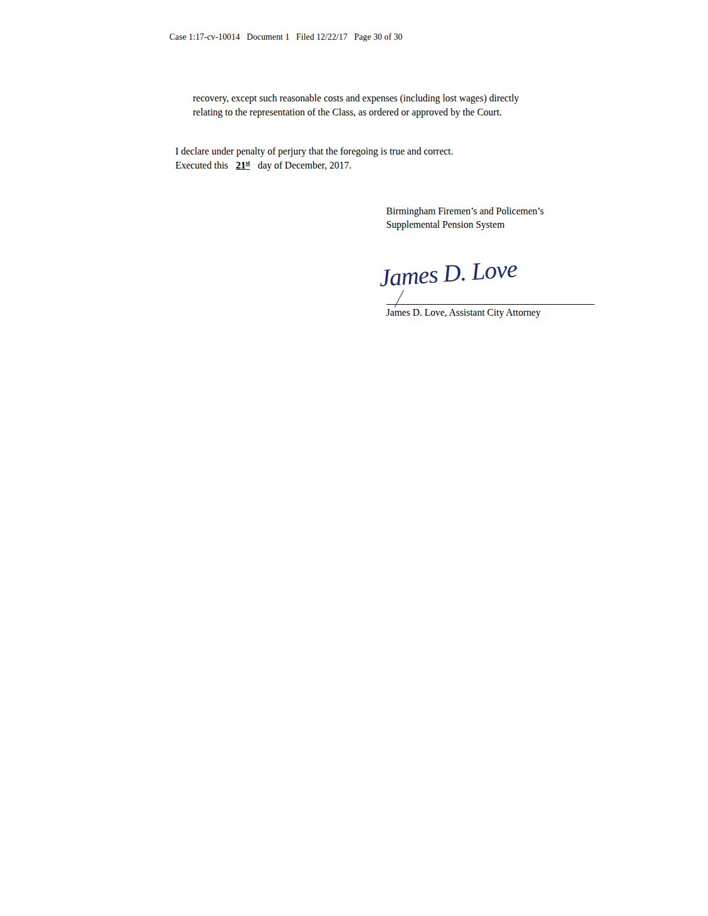Case 1:17-cv-10014 Document 1 Filed 12/22/17 Page 30 of 30
recovery, except such reasonable costs and expenses (including lost wages) directly relating to the representation of the Class, as ordered or approved by the Court.
I declare under penalty of perjury that the foregoing is true and correct. Executed this 21st day of December, 2017.
Birmingham Firemen’s and Policemen’s
Supplemental Pension System
James D. Love
⁄
James D. Love, Assistant City Attorney